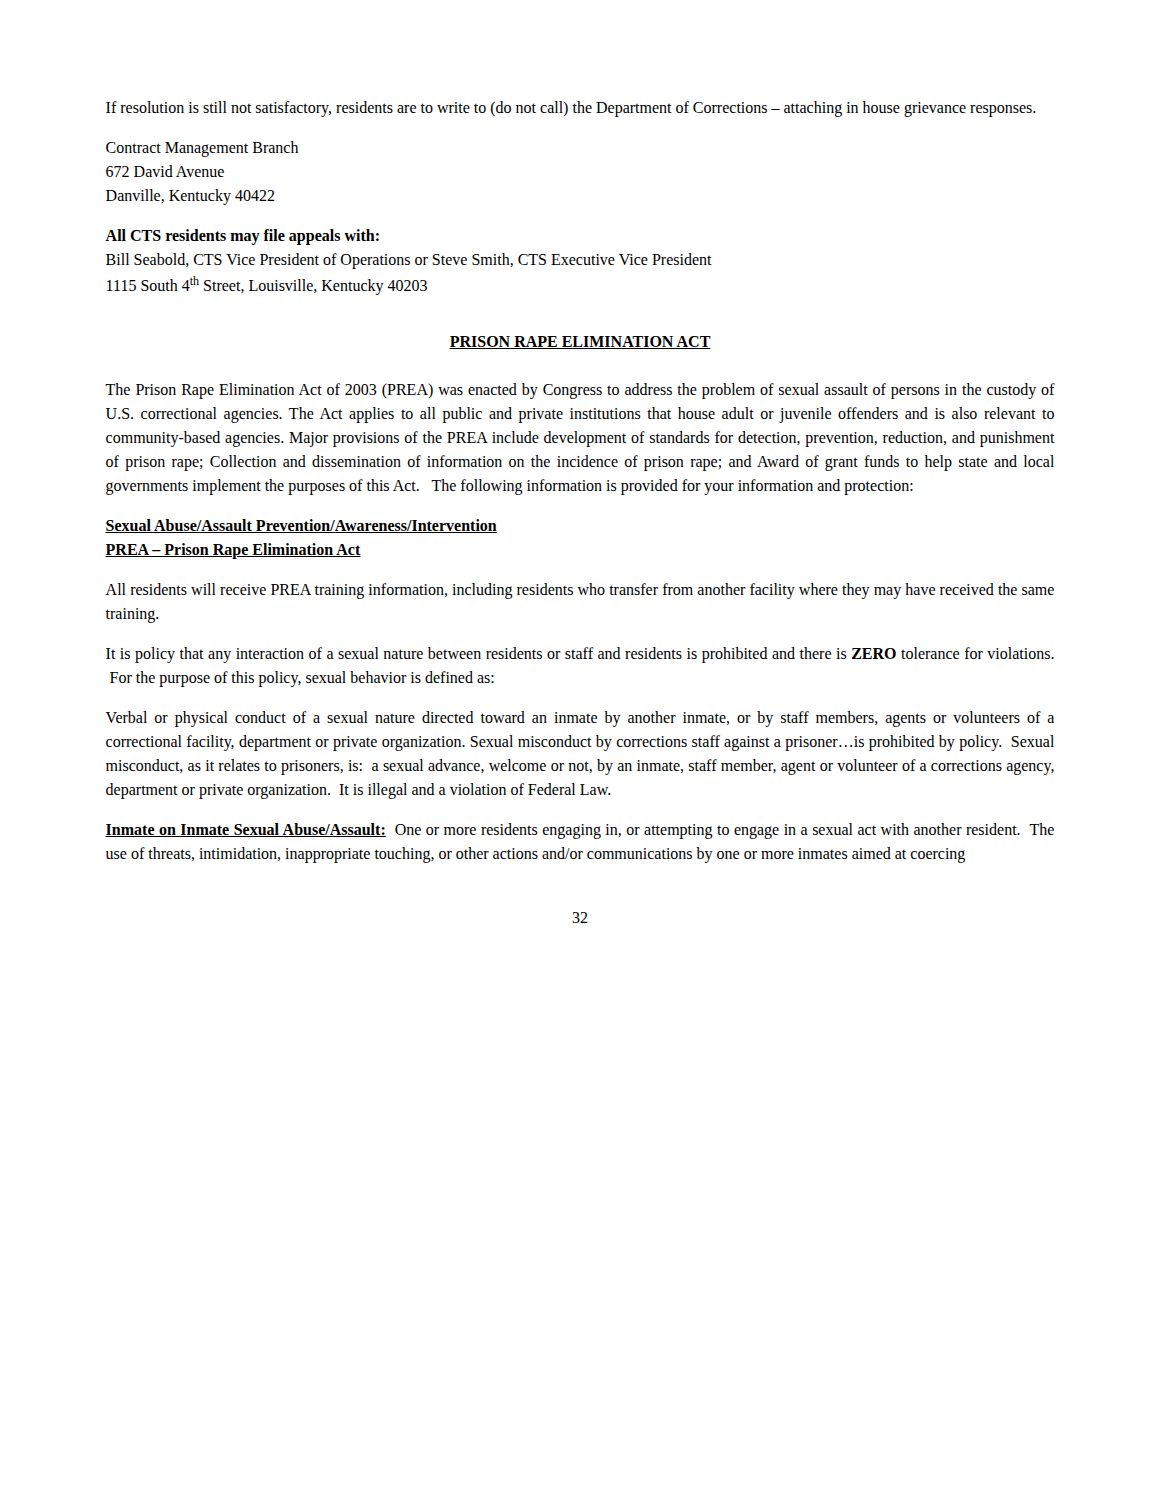If resolution is still not satisfactory, residents are to write to (do not call) the Department of Corrections – attaching in house grievance responses.
Contract Management Branch
672 David Avenue
Danville, Kentucky 40422
All CTS residents may file appeals with:
Bill Seabold, CTS Vice President of Operations or Steve Smith, CTS Executive Vice President
1115 South 4th Street, Louisville, Kentucky 40203
PRISON RAPE ELIMINATION ACT
The Prison Rape Elimination Act of 2003 (PREA) was enacted by Congress to address the problem of sexual assault of persons in the custody of U.S. correctional agencies. The Act applies to all public and private institutions that house adult or juvenile offenders and is also relevant to community-based agencies. Major provisions of the PREA include development of standards for detection, prevention, reduction, and punishment of prison rape; Collection and dissemination of information on the incidence of prison rape; and Award of grant funds to help state and local governments implement the purposes of this Act. The following information is provided for your information and protection:
Sexual Abuse/Assault Prevention/Awareness/Intervention
PREA – Prison Rape Elimination Act
All residents will receive PREA training information, including residents who transfer from another facility where they may have received the same training.
It is policy that any interaction of a sexual nature between residents or staff and residents is prohibited and there is ZERO tolerance for violations. For the purpose of this policy, sexual behavior is defined as:
Verbal or physical conduct of a sexual nature directed toward an inmate by another inmate, or by staff members, agents or volunteers of a correctional facility, department or private organization. Sexual misconduct by corrections staff against a prisoner…is prohibited by policy. Sexual misconduct, as it relates to prisoners, is: a sexual advance, welcome or not, by an inmate, staff member, agent or volunteer of a corrections agency, department or private organization. It is illegal and a violation of Federal Law.
Inmate on Inmate Sexual Abuse/Assault: One or more residents engaging in, or attempting to engage in a sexual act with another resident. The use of threats, intimidation, inappropriate touching, or other actions and/or communications by one or more inmates aimed at coercing
32